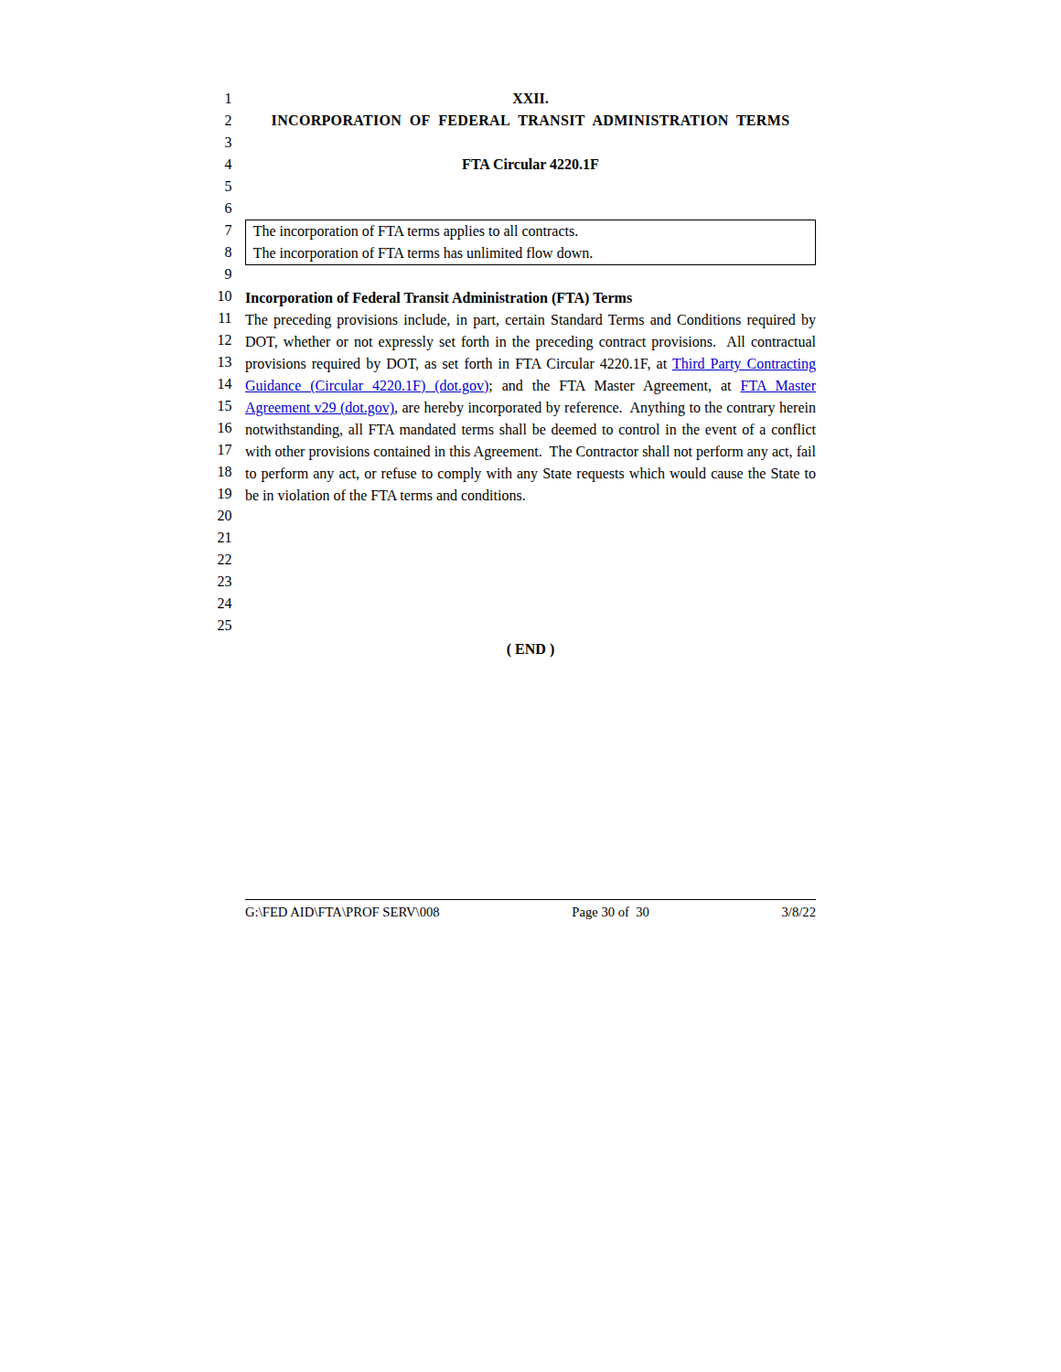1
2
3
4
5
6
7
8
9
10
11
12
13
14
15
16
17
18
19
20
21
22
23
24
25
XXII.
INCORPORATION OF FEDERAL TRANSIT ADMINISTRATION TERMS
FTA Circular 4220.1F
The incorporation of FTA terms applies to all contracts.
The incorporation of FTA terms has unlimited flow down.
Incorporation of Federal Transit Administration (FTA) Terms
The preceding provisions include, in part, certain Standard Terms and Conditions required by DOT, whether or not expressly set forth in the preceding contract provisions. All contractual provisions required by DOT, as set forth in FTA Circular 4220.1F, at Third Party Contracting Guidance (Circular 4220.1F) (dot.gov); and the FTA Master Agreement, at FTA Master Agreement v29 (dot.gov), are hereby incorporated by reference. Anything to the contrary herein notwithstanding, all FTA mandated terms shall be deemed to control in the event of a conflict with other provisions contained in this Agreement. The Contractor shall not perform any act, fail to perform any act, or refuse to comply with any State requests which would cause the State to be in violation of the FTA terms and conditions.
( END )
G:\FED AID\FTA\PROF SERV\008 Page 30 of 30 3/8/22